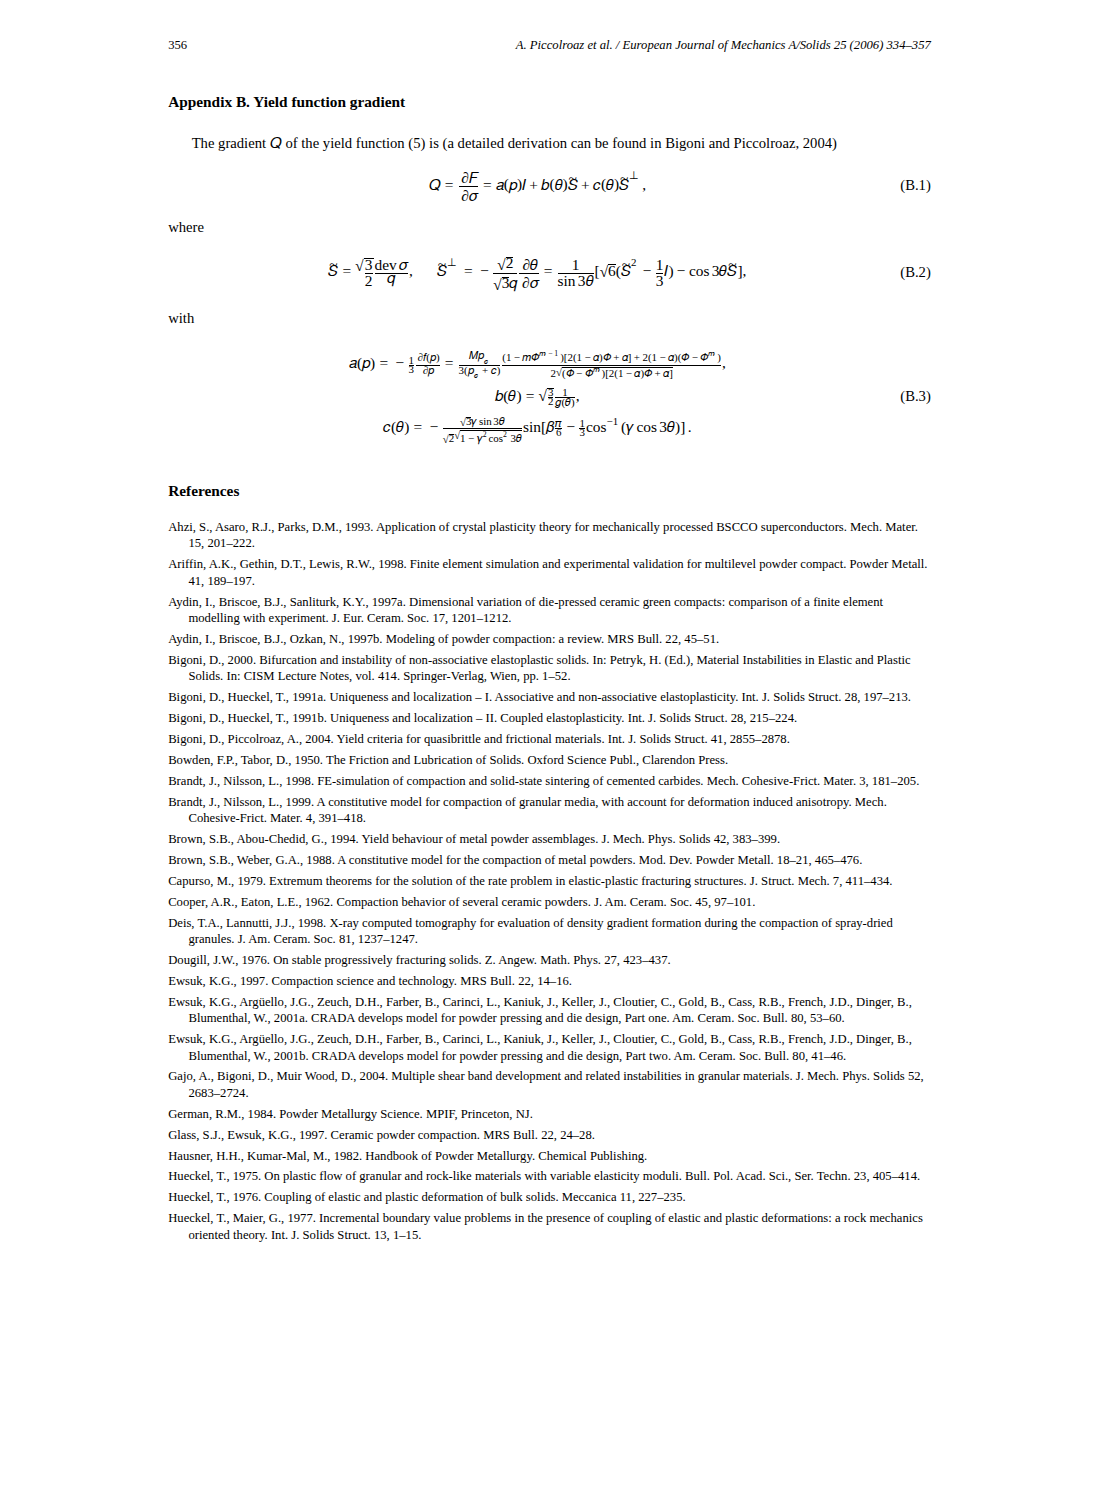356 A. Piccolroaz et al. / European Journal of Mechanics A/Solids 25 (2006) 334–357
Appendix B. Yield function gradient
The gradient Q of the yield function (5) is (a detailed derivation can be found in Bigoni and Piccolroaz, 2004)
Q = ∂F ∂σ = a(p) I + b(θ) S~ + c(θ) S~ ⊥ ,
(B.1)
where
S~ = 32 devσ q , S~ ⊥ = − 2 3q ∂θ ∂σ = 1 sin3θ [ 6 ( S~ 2 − 13 I ) − cos3θ S~ ] ,
(B.2)
with
a(p) = − 13 ∂f(p) ∂p = Mpc 3(pc+c) (1−mΦm−1) [2(1−α)Φ+α] +2(1−α) (Φ−Φm) 2 (Φ−Φm) [2(1−α)Φ+α] , b(θ) = 32 1 g(θ) , c(θ) = − 3γsin3θ 2 1−γ2cos23θ sin [ β π6 − 13 cos−1 (γcos3θ) ] .
(B.3)
References
Ahzi, S., Asaro, R.J., Parks, D.M., 1993. Application of crystal plasticity theory for mechanically processed BSCCO superconductors. Mech. Mater. 15, 201–222.
Ariffin, A.K., Gethin, D.T., Lewis, R.W., 1998. Finite element simulation and experimental validation for multilevel powder compact. Powder Metall. 41, 189–197.
Aydin, I., Briscoe, B.J., Sanliturk, K.Y., 1997a. Dimensional variation of die-pressed ceramic green compacts: comparison of a finite element modelling with experiment. J. Eur. Ceram. Soc. 17, 1201–1212.
Aydin, I., Briscoe, B.J., Ozkan, N., 1997b. Modeling of powder compaction: a review. MRS Bull. 22, 45–51.
Bigoni, D., 2000. Bifurcation and instability of non-associative elastoplastic solids. In: Petryk, H. (Ed.), Material Instabilities in Elastic and Plastic Solids. In: CISM Lecture Notes, vol. 414. Springer-Verlag, Wien, pp. 1–52.
Bigoni, D., Hueckel, T., 1991a. Uniqueness and localization – I. Associative and non-associative elastoplasticity. Int. J. Solids Struct. 28, 197–213.
Bigoni, D., Hueckel, T., 1991b. Uniqueness and localization – II. Coupled elastoplasticity. Int. J. Solids Struct. 28, 215–224.
Bigoni, D., Piccolroaz, A., 2004. Yield criteria for quasibrittle and frictional materials. Int. J. Solids Struct. 41, 2855–2878.
Bowden, F.P., Tabor, D., 1950. The Friction and Lubrication of Solids. Oxford Science Publ., Clarendon Press.
Brandt, J., Nilsson, L., 1998. FE-simulation of compaction and solid-state sintering of cemented carbides. Mech. Cohesive-Frict. Mater. 3, 181–205.
Brandt, J., Nilsson, L., 1999. A constitutive model for compaction of granular media, with account for deformation induced anisotropy. Mech. Cohesive-Frict. Mater. 4, 391–418.
Brown, S.B., Abou-Chedid, G., 1994. Yield behaviour of metal powder assemblages. J. Mech. Phys. Solids 42, 383–399.
Brown, S.B., Weber, G.A., 1988. A constitutive model for the compaction of metal powders. Mod. Dev. Powder Metall. 18–21, 465–476.
Capurso, M., 1979. Extremum theorems for the solution of the rate problem in elastic-plastic fracturing structures. J. Struct. Mech. 7, 411–434.
Cooper, A.R., Eaton, L.E., 1962. Compaction behavior of several ceramic powders. J. Am. Ceram. Soc. 45, 97–101.
Deis, T.A., Lannutti, J.J., 1998. X-ray computed tomography for evaluation of density gradient formation during the compaction of spray-dried granules. J. Am. Ceram. Soc. 81, 1237–1247.
Dougill, J.W., 1976. On stable progressively fracturing solids. Z. Angew. Math. Phys. 27, 423–437.
Ewsuk, K.G., 1997. Compaction science and technology. MRS Bull. 22, 14–16.
Ewsuk, K.G., Argüello, J.G., Zeuch, D.H., Farber, B., Carinci, L., Kaniuk, J., Keller, J., Cloutier, C., Gold, B., Cass, R.B., French, J.D., Dinger, B., Blumenthal, W., 2001a. CRADA develops model for powder pressing and die design, Part one. Am. Ceram. Soc. Bull. 80, 53–60.
Ewsuk, K.G., Argüello, J.G., Zeuch, D.H., Farber, B., Carinci, L., Kaniuk, J., Keller, J., Cloutier, C., Gold, B., Cass, R.B., French, J.D., Dinger, B., Blumenthal, W., 2001b. CRADA develops model for powder pressing and die design, Part two. Am. Ceram. Soc. Bull. 80, 41–46.
Gajo, A., Bigoni, D., Muir Wood, D., 2004. Multiple shear band development and related instabilities in granular materials. J. Mech. Phys. Solids 52, 2683–2724.
German, R.M., 1984. Powder Metallurgy Science. MPIF, Princeton, NJ.
Glass, S.J., Ewsuk, K.G., 1997. Ceramic powder compaction. MRS Bull. 22, 24–28.
Hausner, H.H., Kumar-Mal, M., 1982. Handbook of Powder Metallurgy. Chemical Publishing.
Hueckel, T., 1975. On plastic flow of granular and rock-like materials with variable elasticity moduli. Bull. Pol. Acad. Sci., Ser. Techn. 23, 405–414.
Hueckel, T., 1976. Coupling of elastic and plastic deformation of bulk solids. Meccanica 11, 227–235.
Hueckel, T., Maier, G., 1977. Incremental boundary value problems in the presence of coupling of elastic and plastic deformations: a rock mechanics oriented theory. Int. J. Solids Struct. 13, 1–15.